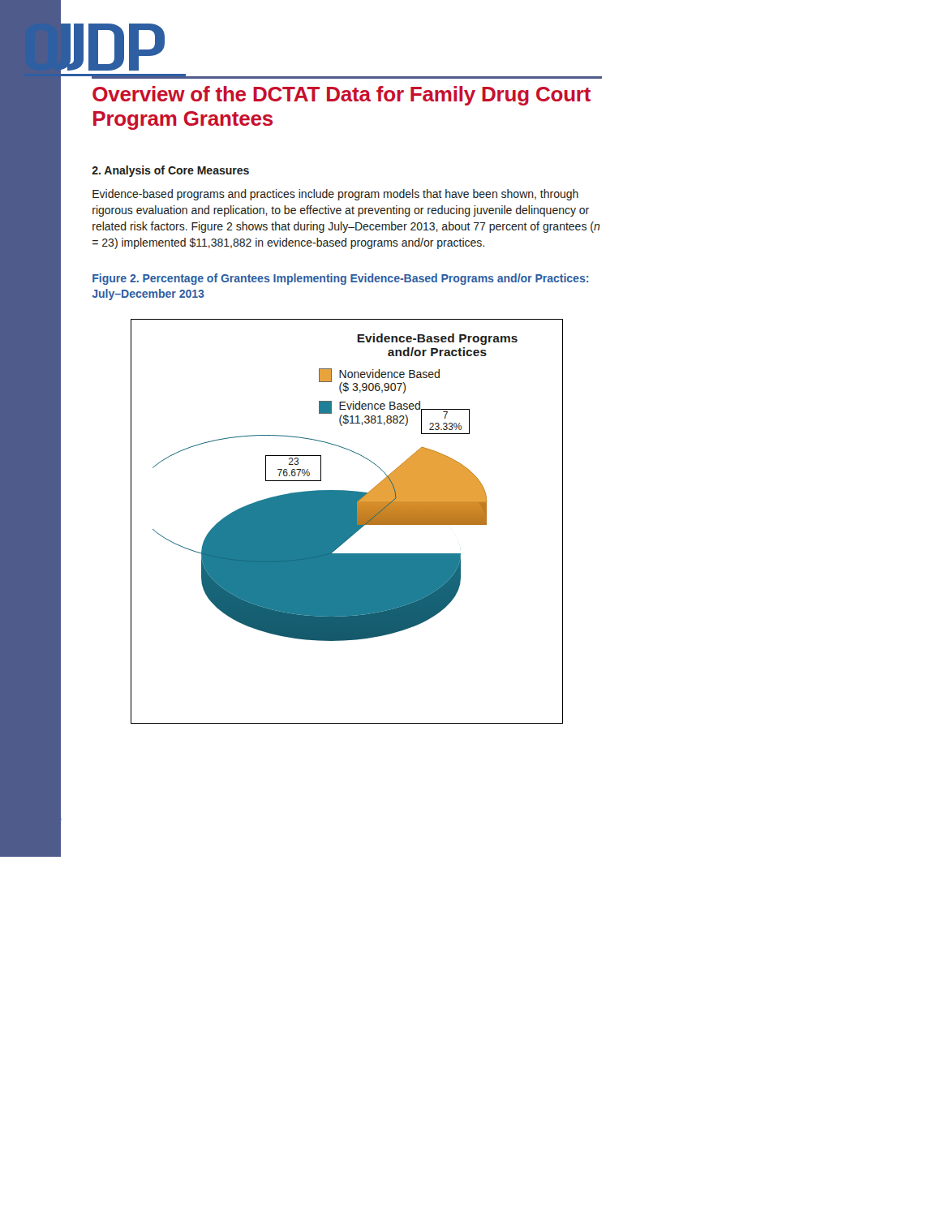5
Overview of the DCTAT Data for Family Drug Court
Program Grantees
2. Analysis of Core Measures
Evidence-based programs and practices include program models that have been shown, through rigorous evaluation and replication, to be effective at preventing or reducing juvenile delinquency or related risk factors. Figure 2 shows that during July–December 2013, about 77 percent of grantees (n = 23) implemented $11,381,882 in evidence-based programs and/or practices.
Figure 2. Percentage of Grantees Implementing Evidence-Based Programs and/or Practices:
July–December 2013
Evidence-Based Programs
and/or Practices
Nonevidence Based
($ 3,906,907)
Evidence Based
($11,381,882)
7
23.33%
23
76.67%